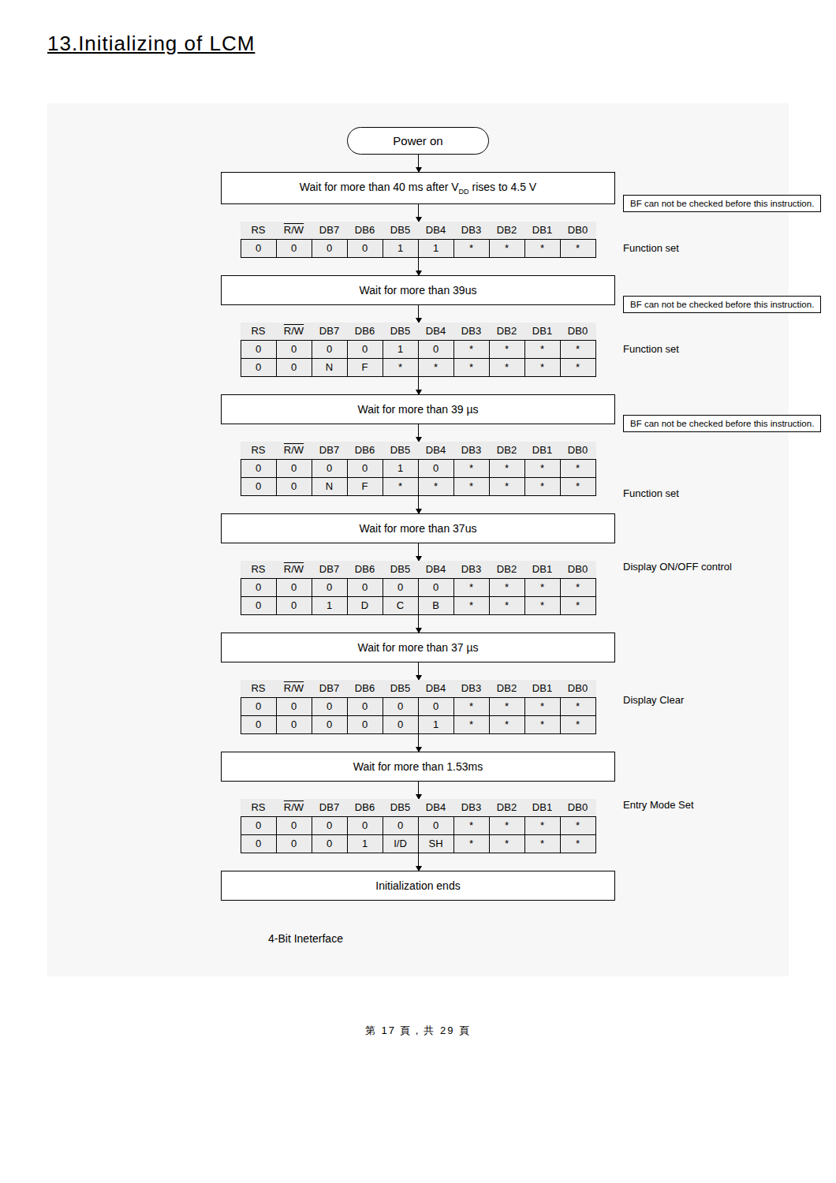13.Initializing of LCM
Power on
Wait for more than 40 ms after VDD rises to 4.5 V
BF can not be checked before this instruction.
Function set
| RS | R/W | DB7 | DB6 | DB5 | DB4 | DB3 | DB2 | DB1 | DB0 |
| --- | --- | --- | --- | --- | --- | --- | --- | --- | --- |
| 0 | 0 | 0 | 0 | 1 | 1 | * | * | * | * |
Wait for more than 39us
BF can not be checked before this instruction.
Function set
| RS | R/W | DB7 | DB6 | DB5 | DB4 | DB3 | DB2 | DB1 | DB0 |
| --- | --- | --- | --- | --- | --- | --- | --- | --- | --- |
| 0 | 0 | 0 | 0 | 1 | 0 | * | * | * | * |
| 0 | 0 | N | F | * | * | * | * | * | * |
Wait for more than 39 µs
BF can not be checked before this instruction.
Function set
| RS | R/W | DB7 | DB6 | DB5 | DB4 | DB3 | DB2 | DB1 | DB0 |
| --- | --- | --- | --- | --- | --- | --- | --- | --- | --- |
| 0 | 0 | 0 | 0 | 1 | 0 | * | * | * | * |
| 0 | 0 | N | F | * | * | * | * | * | * |
Wait for more than 37us
Display ON/OFF control
| RS | R/W | DB7 | DB6 | DB5 | DB4 | DB3 | DB2 | DB1 | DB0 |
| --- | --- | --- | --- | --- | --- | --- | --- | --- | --- |
| 0 | 0 | 0 | 0 | 0 | 0 | * | * | * | * |
| 0 | 0 | 1 | D | C | B | * | * | * | * |
Wait for more than 37 µs
Display Clear
| RS | R/W | DB7 | DB6 | DB5 | DB4 | DB3 | DB2 | DB1 | DB0 |
| --- | --- | --- | --- | --- | --- | --- | --- | --- | --- |
| 0 | 0 | 0 | 0 | 0 | 0 | * | * | * | * |
| 0 | 0 | 0 | 0 | 0 | 1 | * | * | * | * |
Wait for more than 1.53ms
Entry Mode Set
| RS | R/W | DB7 | DB6 | DB5 | DB4 | DB3 | DB2 | DB1 | DB0 |
| --- | --- | --- | --- | --- | --- | --- | --- | --- | --- |
| 0 | 0 | 0 | 0 | 0 | 0 | * | * | * | * |
| 0 | 0 | 0 | 1 | I/D | SH | * | * | * | * |
Initialization ends
4-Bit Ineterface
第 17 頁，共 29 頁